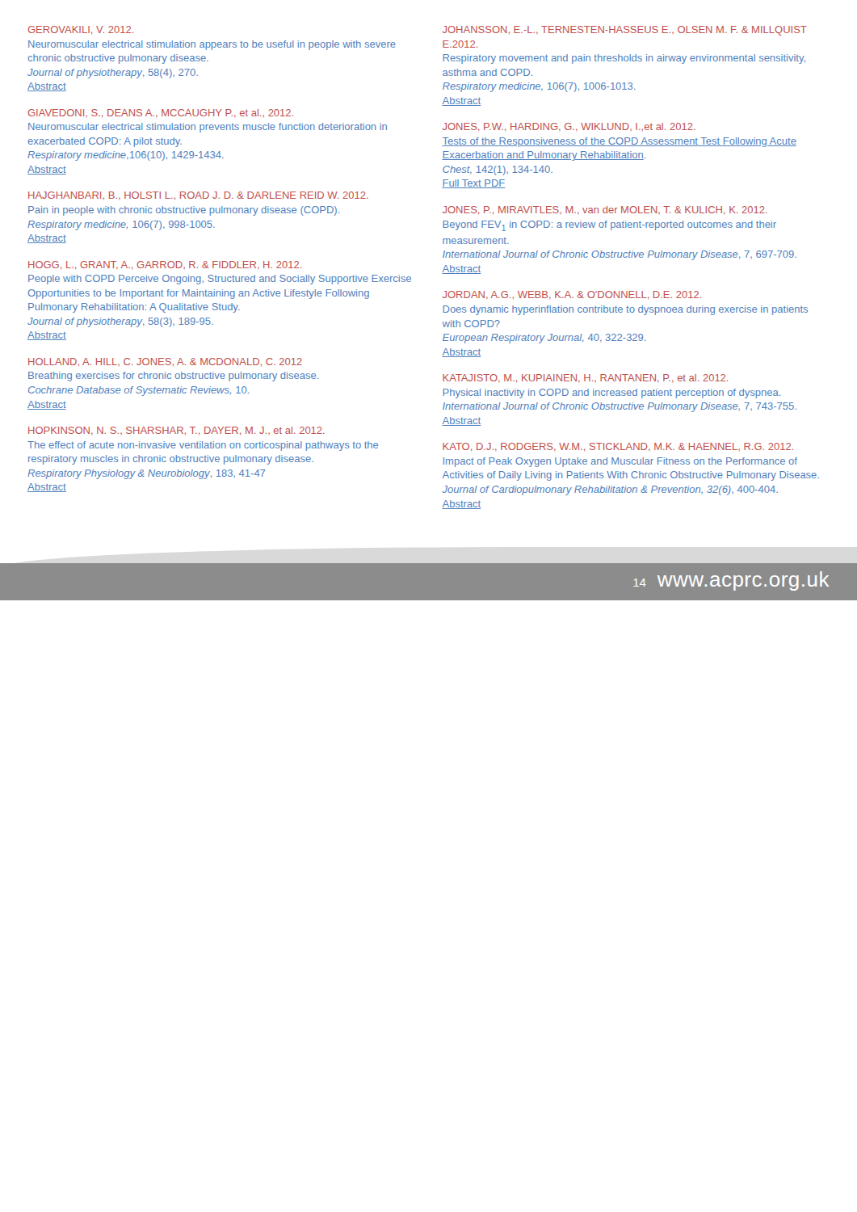GEROVAKILI, V. 2012.
Neuromuscular electrical stimulation appears to be useful in people with severe chronic obstructive pulmonary disease.
Journal of physiotherapy, 58(4), 270.
Abstract
GIAVEDONI, S., DEANS A., MCCAUGHY P., et al., 2012.
Neuromuscular electrical stimulation prevents muscle function deterioration in exacerbated COPD: A pilot study.
Respiratory medicine,106(10), 1429-1434.
Abstract
HAJGHANBARI, B., HOLSTI L., ROAD J. D. & DARLENE REID W. 2012.
Pain in people with chronic obstructive pulmonary disease (COPD).
Respiratory medicine, 106(7), 998-1005.
Abstract
HOGG, L., GRANT, A., GARROD, R. & FIDDLER, H. 2012.
People with COPD Perceive Ongoing, Structured and Socially Supportive Exercise Opportunities to be Important for Maintaining an Active Lifestyle Following Pulmonary Rehabilitation: A Qualitative Study.
Journal of physiotherapy, 58(3), 189-95.
Abstract
HOLLAND, A. HILL, C. JONES, A. & MCDONALD, C. 2012
Breathing exercises for chronic obstructive pulmonary disease.
Cochrane Database of Systematic Reviews, 10.
Abstract
HOPKINSON, N. S., SHARSHAR, T., DAYER, M. J., et al. 2012.
The effect of acute non-invasive ventilation on corticospinal pathways to the respiratory muscles in chronic obstructive pulmonary disease.
Respiratory Physiology & Neurobiology, 183, 41-47
Abstract
JOHANSSON, E.-L., TERNESTEN-HASSEUS E., OLSEN M. F. & MILLQUIST E.2012.
Respiratory movement and pain thresholds in airway environmental sensitivity, asthma and COPD.
Respiratory medicine, 106(7), 1006-1013.
Abstract
JONES, P.W., HARDING, G., WIKLUND, I.,et al. 2012.
Tests of the Responsiveness of the COPD Assessment Test Following Acute Exacerbation and Pulmonary Rehabilitation.
Chest, 142(1), 134-140.
Full Text PDF
JONES, P., MIRAVITLES, M., van der MOLEN, T. & KULICH, K. 2012.
Beyond FEV1 in COPD: a review of patient-reported outcomes and their measurement.
International Journal of Chronic Obstructive Pulmonary Disease, 7, 697-709.
Abstract
JORDAN, A.G., WEBB, K.A. & O'DONNELL, D.E. 2012.
Does dynamic hyperinflation contribute to dyspnoea during exercise in patients with COPD?
European Respiratory Journal, 40, 322-329.
Abstract
KATAJISTO, M., KUPIAINEN, H., RANTANEN, P., et al. 2012.
Physical inactivity in COPD and increased patient perception of dyspnea.
International Journal of Chronic Obstructive Pulmonary Disease, 7, 743-755.
Abstract
KATO, D.J., RODGERS, W.M., STICKLAND, M.K. & HAENNEL, R.G. 2012.
Impact of Peak Oxygen Uptake and Muscular Fitness on the Performance of Activities of Daily Living in Patients With Chronic Obstructive Pulmonary Disease.
Journal of Cardiopulmonary Rehabilitation & Prevention, 32(6), 400-404.
Abstract
14 www.acprc.org.uk